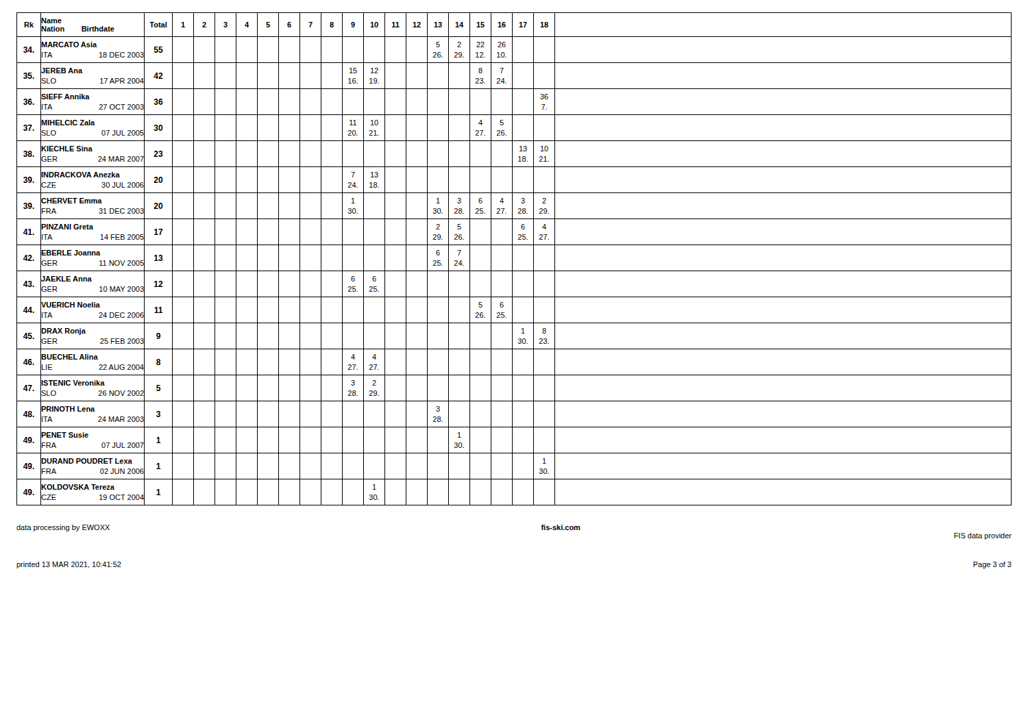| Rk | Name Nation Birthdate | Total | 1 | 2 | 3 | 4 | 5 | 6 | 7 | 8 | 9 | 10 | 11 | 12 | 13 | 14 | 15 | 16 | 17 | 18 | |
| --- | --- | --- | --- | --- | --- | --- | --- | --- | --- | --- | --- | --- | --- | --- | --- | --- | --- | --- | --- | --- | --- |
| 34. | MARCATO Asia ITA 18 DEC 2003 | 55 | | | | | | | | | | | | | 5 26. | 2 29. | 22 12. | 26 10. | | | |
| 35. | JEREB Ana SLO 17 APR 2004 | 42 | | | | | | | | | 15 16. | 12 19. | | | | | 8 23. | 7 24. | | | |
| 36. | SIEFF Annika ITA 27 OCT 2003 | 36 | | | | | | | | | | | | | | | | | | 36 7. | |
| 37. | MIHELCIC Zala SLO 07 JUL 2005 | 30 | | | | | | | | | 11 20. | 10 21. | | | | | 4 27. | 5 26. | | | |
| 38. | KIECHLE Sina GER 24 MAR 2007 | 23 | | | | | | | | | | | | | | | | | 13 18. | 10 21. | |
| 39. | INDRACKOVA Anezka CZE 30 JUL 2006 | 20 | | | | | | | | | 7 24. | 13 18. | | | | | | | | | |
| 39. | CHERVET Emma FRA 31 DEC 2003 | 20 | | | | | | | | | 1 30. | | | | 1 30. | 3 28. | 6 25. | 4 27. | 3 28. | 2 29. | |
| 41. | PINZANI Greta ITA 14 FEB 2005 | 17 | | | | | | | | | | | | | 2 29. | 5 26. | | | 6 25. | 4 27. | |
| 42. | EBERLE Joanna GER 11 NOV 2005 | 13 | | | | | | | | | | | | | 6 25. | 7 24. | | | | | |
| 43. | JAEKLE Anna GER 10 MAY 2003 | 12 | | | | | | | | | 6 25. | 6 25. | | | | | | | | | |
| 44. | VUERICH Noelia ITA 24 DEC 2006 | 11 | | | | | | | | | | | | | | | 5 26. | 6 25. | | | |
| 45. | DRAX Ronja GER 25 FEB 2003 | 9 | | | | | | | | | | | | | | | | | 1 30. | 8 23. | |
| 46. | BUECHEL Alina LIE 22 AUG 2004 | 8 | | | | | | | | | 4 27. | 4 27. | | | | | | | | | |
| 47. | ISTENIC Veronika SLO 26 NOV 2002 | 5 | | | | | | | | | 3 28. | 2 29. | | | | | | | | | |
| 48. | PRINOTH Lena ITA 24 MAR 2003 | 3 | | | | | | | | | | | | | 3 28. | | | | | | |
| 49. | PENET Susie FRA 07 JUL 2007 | 1 | | | | | | | | | | | | | | 1 30. | | | | | |
| 49. | DURAND POUDRET Lexa FRA 02 JUN 2006 | 1 | | | | | | | | | | | | | | | | | | 1 30. | |
| 49. | KOLDOVSKA Tereza CZE 19 OCT 2004 | 1 | | | | | | | | | | 1 30. | | | | | | | | | |
data processing by EWOXX
fis-ski.com
FIS data provider
printed 13 MAR 2021, 10:41:52
Page 3 of 3